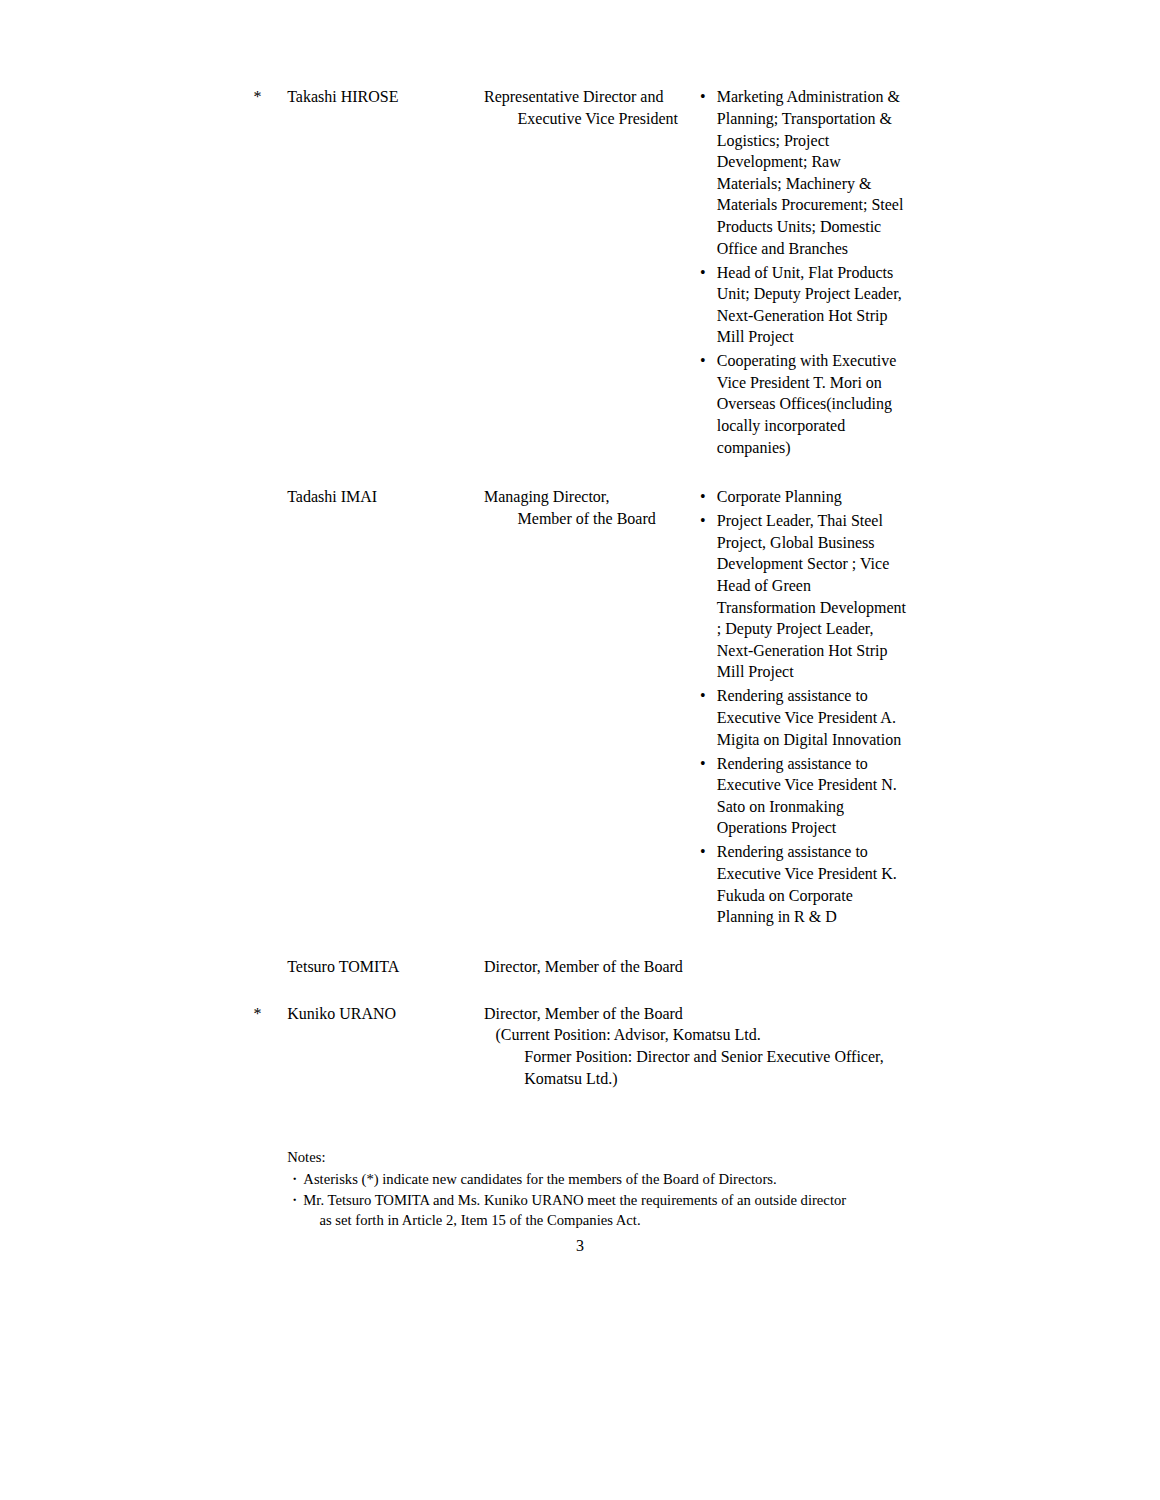| * | Takashi HIROSE | Representative Director and Executive Vice President | Marketing Administration & Planning; Transportation & Logistics; Project Development; Raw Materials; Machinery & Materials Procurement; Steel Products Units; Domestic Office and Branches Head of Unit, Flat Products Unit; Deputy Project Leader, Next-Generation Hot Strip Mill Project Cooperating with Executive Vice President T. Mori on Overseas Offices(including locally incorporated companies) |
| | Tadashi IMAI | Managing Director, Member of the Board | Corporate Planning Project Leader, Thai Steel Project, Global Business Development Sector ; Vice Head of Green Transformation Development ; Deputy Project Leader, Next-Generation Hot Strip Mill Project Rendering assistance to Executive Vice President A. Migita on Digital Innovation Rendering assistance to Executive Vice President N. Sato on Ironmaking Operations Project Rendering assistance to Executive Vice President K. Fukuda on Corporate Planning in R & D |
| | Tetsuro TOMITA | Director, Member of the Board |
| * | Kuniko URANO | Director, Member of the Board (Current Position: Advisor, Komatsu Ltd. Former Position: Director and Senior Executive Officer, Komatsu Ltd.) |
Notes:
Asterisks (*) indicate new candidates for the members of the Board of Directors.
Mr. Tetsuro TOMITA and Ms. Kuniko URANO meet the requirements of an outside director as set forth in Article 2, Item 15 of the Companies Act.
3